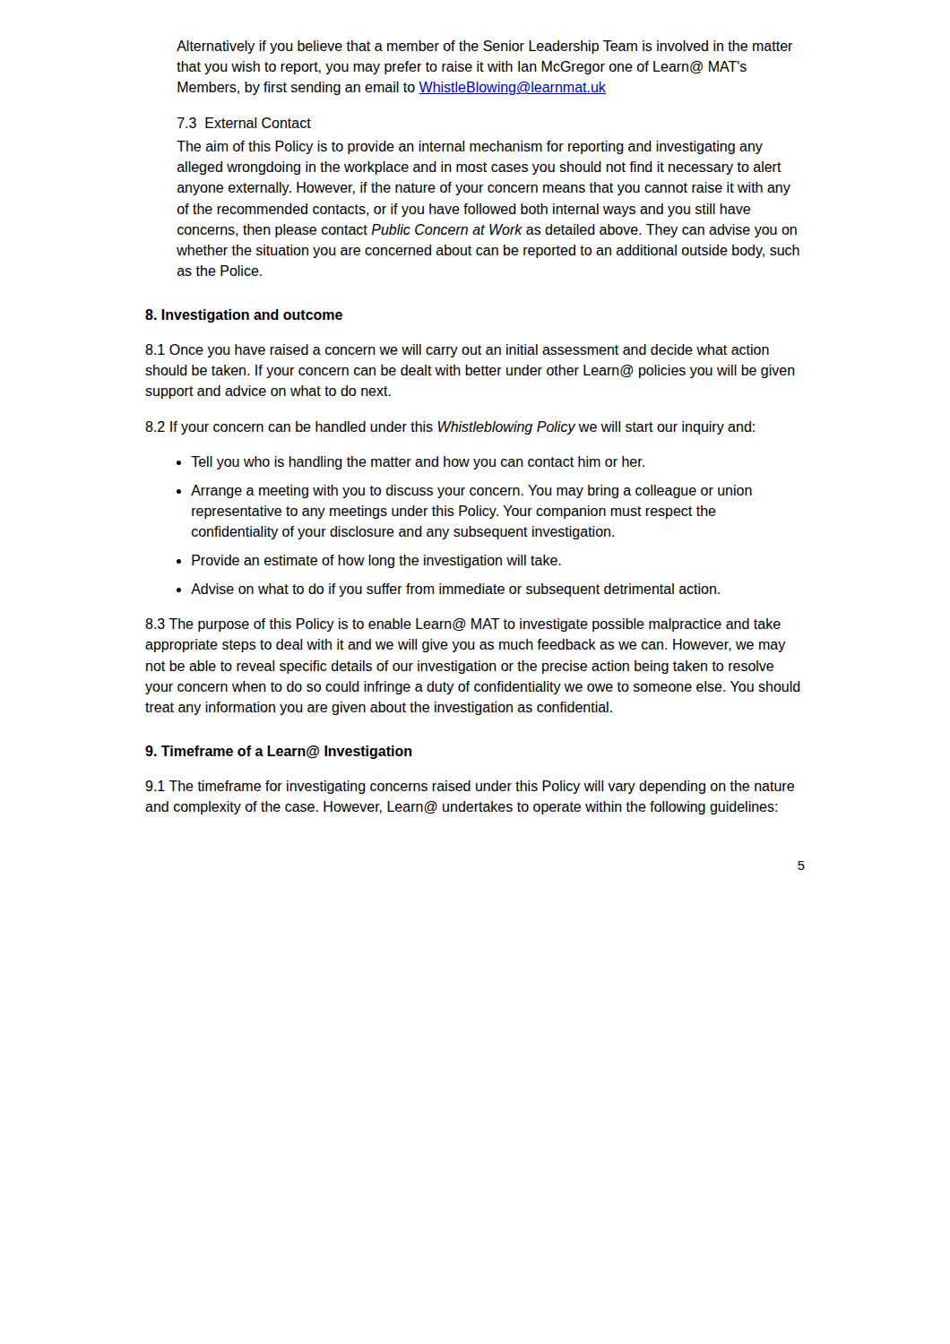Alternatively if you believe that a member of the Senior Leadership Team is involved in the matter that you wish to report, you may prefer to raise it with Ian McGregor one of Learn@ MAT's Members, by first sending an email to WhistleBlowing@learnmat.uk
7.3 External Contact
The aim of this Policy is to provide an internal mechanism for reporting and investigating any alleged wrongdoing in the workplace and in most cases you should not find it necessary to alert anyone externally. However, if the nature of your concern means that you cannot raise it with any of the recommended contacts, or if you have followed both internal ways and you still have concerns, then please contact Public Concern at Work as detailed above. They can advise you on whether the situation you are concerned about can be reported to an additional outside body, such as the Police.
8. Investigation and outcome
8.1 Once you have raised a concern we will carry out an initial assessment and decide what action should be taken. If your concern can be dealt with better under other Learn@ policies you will be given support and advice on what to do next.
8.2 If your concern can be handled under this Whistleblowing Policy we will start our inquiry and:
Tell you who is handling the matter and how you can contact him or her.
Arrange a meeting with you to discuss your concern. You may bring a colleague or union representative to any meetings under this Policy. Your companion must respect the confidentiality of your disclosure and any subsequent investigation.
Provide an estimate of how long the investigation will take.
Advise on what to do if you suffer from immediate or subsequent detrimental action.
8.3 The purpose of this Policy is to enable Learn@ MAT to investigate possible malpractice and take appropriate steps to deal with it and we will give you as much feedback as we can. However, we may not be able to reveal specific details of our investigation or the precise action being taken to resolve your concern when to do so could infringe a duty of confidentiality we owe to someone else. You should treat any information you are given about the investigation as confidential.
9. Timeframe of a Learn@ Investigation
9.1 The timeframe for investigating concerns raised under this Policy will vary depending on the nature and complexity of the case. However, Learn@ undertakes to operate within the following guidelines:
5